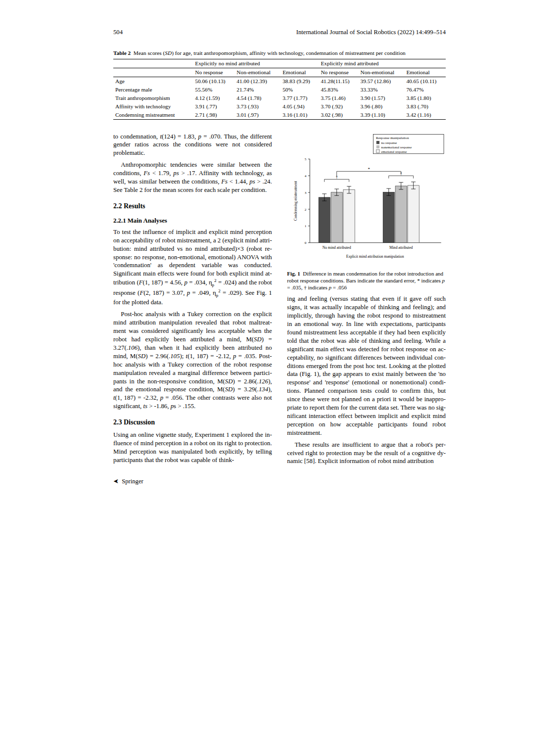504
International Journal of Social Robotics (2022) 14:499–514
Table 2 Mean scores (SD) for age, trait anthropomorphism, affinity with technology, condemnation of mistreatment per condition
| | Explicitly no mind attributed | Explicitly mind attributed |
| --- | --- | --- |
| | No response | Non-emotional | Emotional | No response | Non-emotional | Emotional |
| Age | 50.06 (10.13) | 41.00 (12.39) | 38.83 (9.29) | 41.28(11.15) | 39.57 (12.86) | 40.65 (10.11) |
| Percentage male | 55.56% | 21.74% | 50% | 45.83% | 33.33% | 76.47% |
| Trait anthropomorphism | 4.12 (1.59) | 4.54 (1.78) | 3.77 (1.77) | 3.75 (1.46) | 3.90 (1.57) | 3.85 (1.80) |
| Affinity with technology | 3.91 (.77) | 3.73 (.93) | 4.05 (.94) | 3.70 (.92) | 3.96 (.80) | 3.83 (.70) |
| Condemning mistreatment | 2.71 (.98) | 3.01 (.97) | 3.16 (1.01) | 3.02 (.98) | 3.39 (1.10) | 3.42 (1.16) |
to condemnation, t(124) = 1.83, p = .070. Thus, the different gender ratios across the conditions were not considered problematic.
Anthropomorphic tendencies were similar between the conditions, Fs < 1.79, ps > .17. Affinity with technology, as well, was similar between the conditions, Fs < 1.44, ps > .24. See Table 2 for the mean scores for each scale per condition.
2.2 Results
2.2.1 Main Analyses
To test the influence of implicit and explicit mind perception on acceptability of robot mistreatment, a 2 (explicit mind attribution: mind attributed vs no mind attributed)×3 (robot response: no response, non-emotional, emotional) ANOVA with 'condemnation' as dependent variable was conducted. Significant main effects were found for both explicit mind attribution (F(1, 187) = 4.56, p = .034, ηp2 = .024) and the robot response (F(2, 187) = 3.07, p = .049, ηp2 = .029). See Fig. 1 for the plotted data.
Post-hoc analysis with a Tukey correction on the explicit mind attribution manipulation revealed that robot maltreatment was considered significantly less acceptable when the robot had explicitly been attributed a mind, M(SD) = 3.27(.106), than when it had explicitly been attributed no mind, M(SD) = 2.96(.105); t(1, 187) = -2.12, p = .035. Post-hoc analysis with a Tukey correction of the robot response manipulation revealed a marginal difference between participants in the non-responsive condition, M(SD) = 2.86(.126), and the emotional response condition, M(SD) = 3.29(.134), t(1, 187) = -2.32, p = .056. The other contrasts were also not significant, ts > -1.86, ps > .155.
2.3 Discussion
Using an online vignette study, Experiment 1 explored the influence of mind perception in a robot on its right to protection. Mind perception was manipulated both explicitly, by telling participants that the robot was capable of think-
Response manipulation no response nonemotional response emotional response 0 1 2 3 4 5 Condemning mistreatment † † * No mind attributed Mind attributed Explicit mind attribution manipulation
Fig. 1 Difference in mean condemnation for the robot introduction and robot response conditions. Bars indicate the standard error, * indicates p = .035, † indicates p = .056
ing and feeling (versus stating that even if it gave off such signs, it was actually incapable of thinking and feeling); and implicitly, through having the robot respond to mistreatment in an emotional way. In line with expectations, participants found mistreatment less acceptable if they had been explicitly told that the robot was able of thinking and feeling. While a significant main effect was detected for robot response on acceptability, no significant differences between individual conditions emerged from the post hoc test. Looking at the plotted data (Fig. 1), the gap appears to exist mainly between the 'no response' and 'response' (emotional or nonemotional) conditions. Planned comparison tests could to confirm this, but since these were not planned on a priori it would be inappropriate to report them for the current data set. There was no significant interaction effect between implicit and explicit mind perception on how acceptable participants found robot mistreatment.
These results are insufficient to argue that a robot's perceived right to protection may be the result of a cognitive dynamic [58]. Explicit information of robot mind attribution
➤ Springer